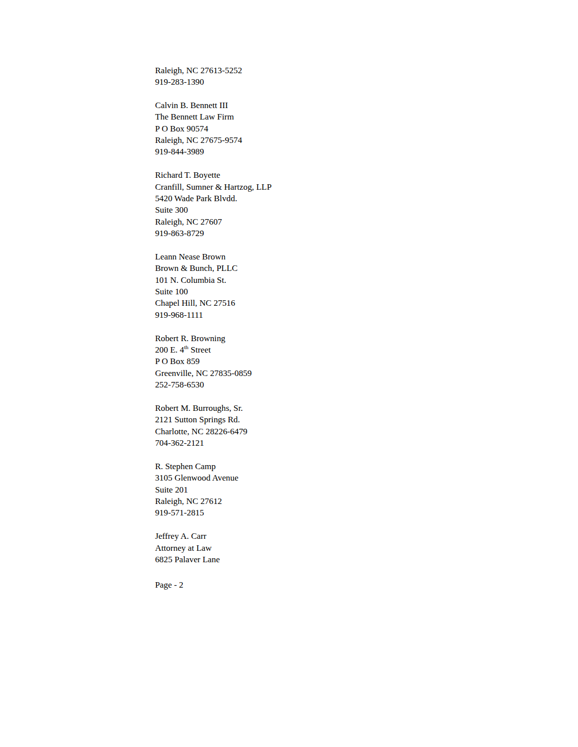Raleigh, NC 27613-5252
919-283-1390
Calvin B. Bennett III
The Bennett Law Firm
P O Box 90574
Raleigh, NC 27675-9574
919-844-3989
Richard T. Boyette
Cranfill, Sumner & Hartzog, LLP
5420 Wade Park Blvdd.
Suite 300
Raleigh, NC 27607
919-863-8729
Leann Nease Brown
Brown & Bunch, PLLC
101 N. Columbia St.
Suite 100
Chapel Hill, NC 27516
919-968-1111
Robert R. Browning
200 E. 4th Street
P O Box 859
Greenville, NC 27835-0859
252-758-6530
Robert M. Burroughs, Sr.
2121 Sutton Springs Rd.
Charlotte, NC 28226-6479
704-362-2121
R. Stephen Camp
3105 Glenwood Avenue
Suite 201
Raleigh, NC 27612
919-571-2815
Jeffrey A. Carr
Attorney at Law
6825 Palaver Lane
Page - 2